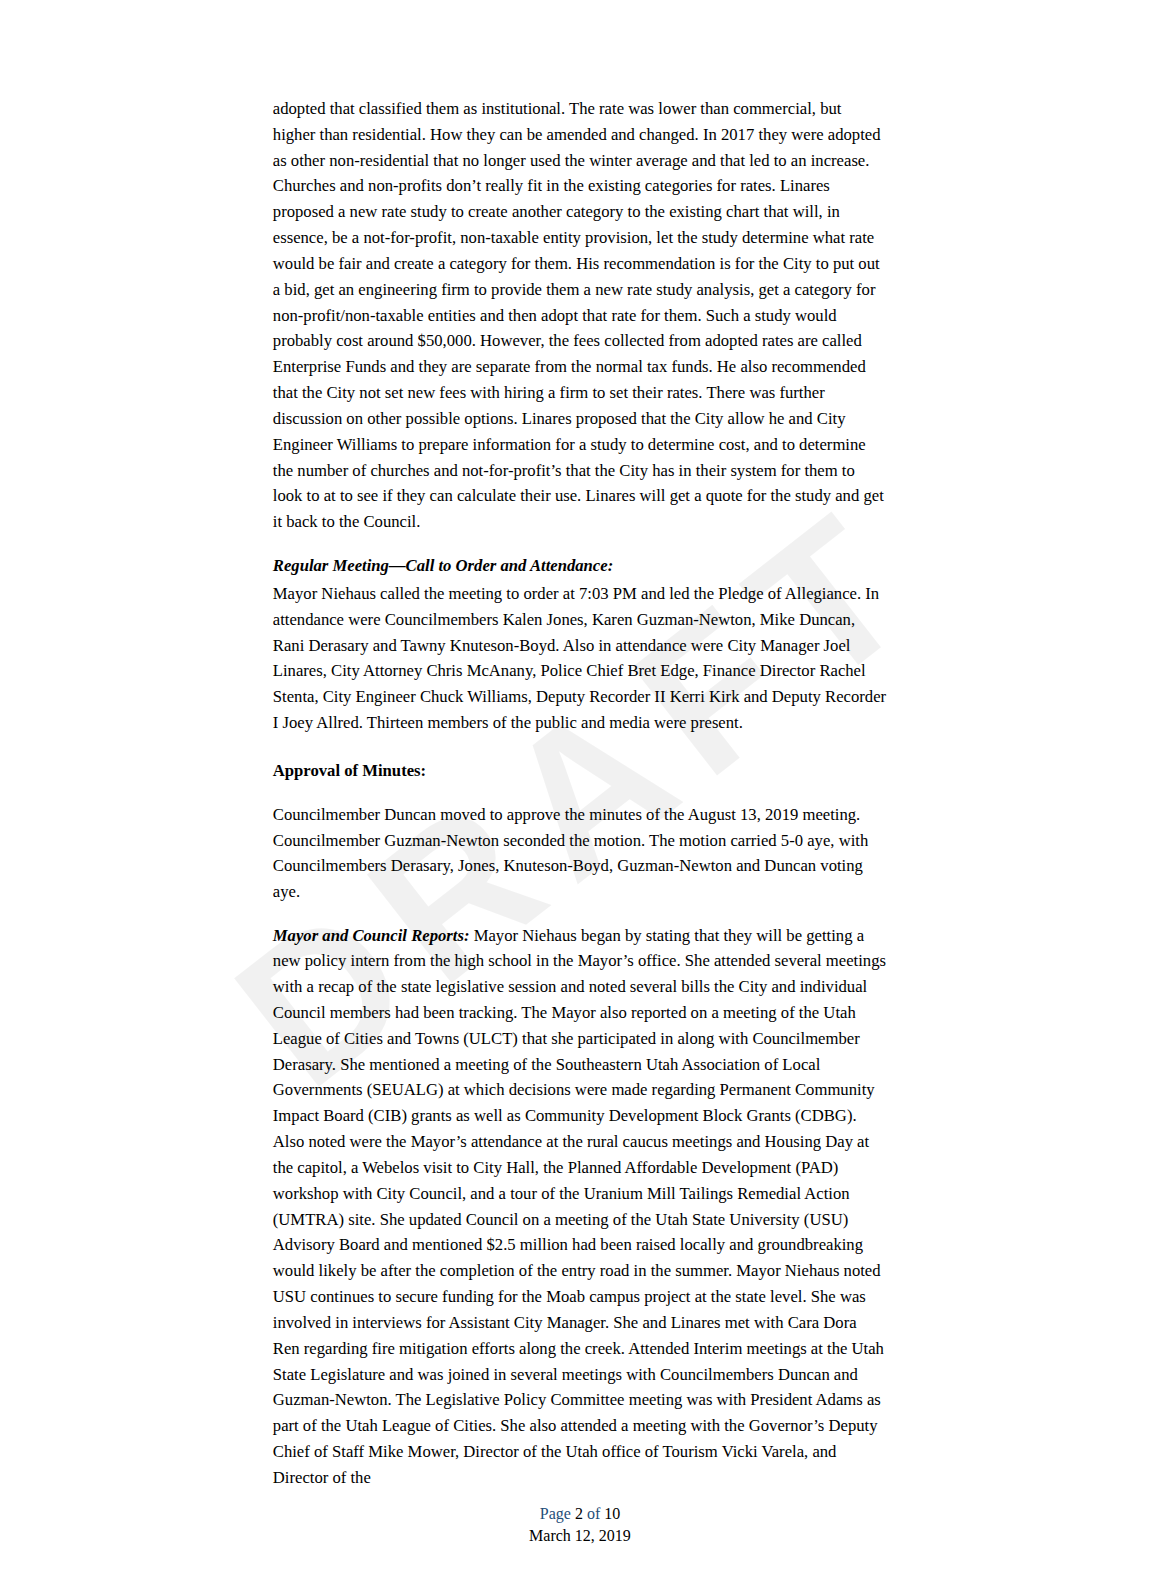DRAFT
adopted that classified them as institutional. The rate was lower than commercial, but higher than residential. How they can be amended and changed. In 2017 they were adopted as other non-residential that no longer used the winter average and that led to an increase. Churches and non-profits don’t really fit in the existing categories for rates. Linares proposed a new rate study to create another category to the existing chart that will, in essence, be a not-for-profit, non-taxable entity provision, let the study determine what rate would be fair and create a category for them. His recommendation is for the City to put out a bid, get an engineering firm to provide them a new rate study analysis, get a category for non-profit/non-taxable entities and then adopt that rate for them. Such a study would probably cost around $50,000. However, the fees collected from adopted rates are called Enterprise Funds and they are separate from the normal tax funds. He also recommended that the City not set new fees with hiring a firm to set their rates. There was further discussion on other possible options. Linares proposed that the City allow he and City Engineer Williams to prepare information for a study to determine cost, and to determine the number of churches and not-for-profit’s that the City has in their system for them to look to at to see if they can calculate their use. Linares will get a quote for the study and get it back to the Council.
Regular Meeting—Call to Order and Attendance:
Mayor Niehaus called the meeting to order at 7:03 PM and led the Pledge of Allegiance. In attendance were Councilmembers Kalen Jones, Karen Guzman-Newton, Mike Duncan, Rani Derasary and Tawny Knuteson-Boyd. Also in attendance were City Manager Joel Linares, City Attorney Chris McAnany, Police Chief Bret Edge, Finance Director Rachel Stenta, City Engineer Chuck Williams, Deputy Recorder II Kerri Kirk and Deputy Recorder I Joey Allred. Thirteen members of the public and media were present.
Approval of Minutes:
Councilmember Duncan moved to approve the minutes of the August 13, 2019 meeting. Councilmember Guzman-Newton seconded the motion. The motion carried 5-0 aye, with Councilmembers Derasary, Jones, Knuteson-Boyd, Guzman-Newton and Duncan voting aye.
Mayor and Council Reports: Mayor Niehaus began by stating that they will be getting a new policy intern from the high school in the Mayor’s office. She attended several meetings with a recap of the state legislative session and noted several bills the City and individual Council members had been tracking. The Mayor also reported on a meeting of the Utah League of Cities and Towns (ULCT) that she participated in along with Councilmember Derasary. She mentioned a meeting of the Southeastern Utah Association of Local Governments (SEUALG) at which decisions were made regarding Permanent Community Impact Board (CIB) grants as well as Community Development Block Grants (CDBG). Also noted were the Mayor’s attendance at the rural caucus meetings and Housing Day at the capitol, a Webelos visit to City Hall, the Planned Affordable Development (PAD) workshop with City Council, and a tour of the Uranium Mill Tailings Remedial Action (UMTRA) site. She updated Council on a meeting of the Utah State University (USU) Advisory Board and mentioned $2.5 million had been raised locally and groundbreaking would likely be after the completion of the entry road in the summer. Mayor Niehaus noted USU continues to secure funding for the Moab campus project at the state level. She was involved in interviews for Assistant City Manager. She and Linares met with Cara Dora Ren regarding fire mitigation efforts along the creek. Attended Interim meetings at the Utah State Legislature and was joined in several meetings with Councilmembers Duncan and Guzman-Newton. The Legislative Policy Committee meeting was with President Adams as part of the Utah League of Cities. She also attended a meeting with the Governor’s Deputy Chief of Staff Mike Mower, Director of the Utah office of Tourism Vicki Varela, and Director of the
Page 2 of 10
March 12, 2019